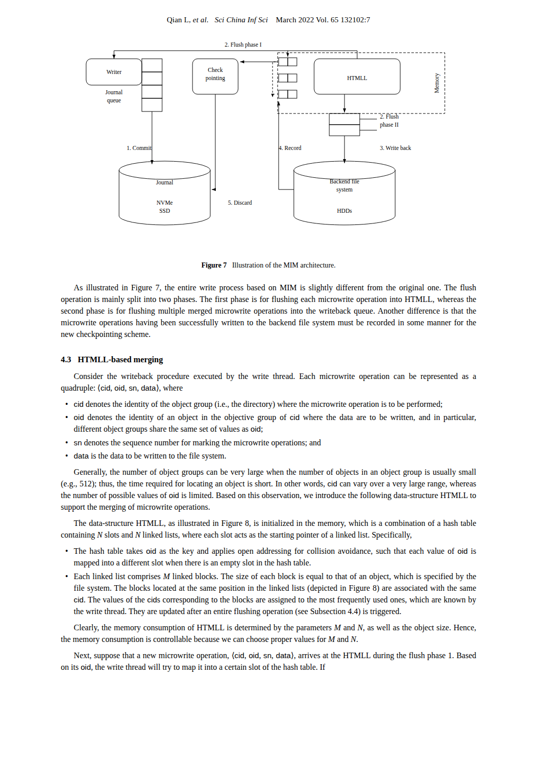Qian L, et al. Sci China Inf Sci March 2022 Vol. 65 132102:7
Memory Writer Journal queue Check pointing HTMLL 2. Flush phase I 2. Flush phase II 3. Write back 1. Commit Journal NVMe SSD Backend file system HDDs 4. Record 5. Discard
Figure 7 Illustration of the MIM architecture.
As illustrated in Figure 7, the entire write process based on MIM is slightly different from the original one. The flush operation is mainly split into two phases. The first phase is for flushing each microwrite operation into HTMLL, whereas the second phase is for flushing multiple merged microwrite operations into the writeback queue. Another difference is that the microwrite operations having been successfully written to the backend file system must be recorded in some manner for the new checkpointing scheme.
4.3 HTMLL-based merging
Consider the writeback procedure executed by the write thread. Each microwrite operation can be represented as a quadruple: ⟨cid, oid, sn, data⟩, where
cid denotes the identity of the object group (i.e., the directory) where the microwrite operation is to be performed;
oid denotes the identity of an object in the objective group of cid where the data are to be written, and in particular, different object groups share the same set of values as oid;
sn denotes the sequence number for marking the microwrite operations; and
data is the data to be written to the file system.
Generally, the number of object groups can be very large when the number of objects in an object group is usually small (e.g., 512); thus, the time required for locating an object is short. In other words, cid can vary over a very large range, whereas the number of possible values of oid is limited. Based on this observation, we introduce the following data-structure HTMLL to support the merging of microwrite operations.
The data-structure HTMLL, as illustrated in Figure 8, is initialized in the memory, which is a combination of a hash table containing N slots and N linked lists, where each slot acts as the starting pointer of a linked list. Specifically,
The hash table takes oid as the key and applies open addressing for collision avoidance, such that each value of oid is mapped into a different slot when there is an empty slot in the hash table.
Each linked list comprises M linked blocks. The size of each block is equal to that of an object, which is specified by the file system. The blocks located at the same position in the linked lists (depicted in Figure 8) are associated with the same cid. The values of the cids corresponding to the blocks are assigned to the most frequently used ones, which are known by the write thread. They are updated after an entire flushing operation (see Subsection 4.4) is triggered.
Clearly, the memory consumption of HTMLL is determined by the parameters M and N, as well as the object size. Hence, the memory consumption is controllable because we can choose proper values for M and N.
Next, suppose that a new microwrite operation, ⟨cid, oid, sn, data⟩, arrives at the HTMLL during the flush phase 1. Based on its oid, the write thread will try to map it into a certain slot of the hash table. If